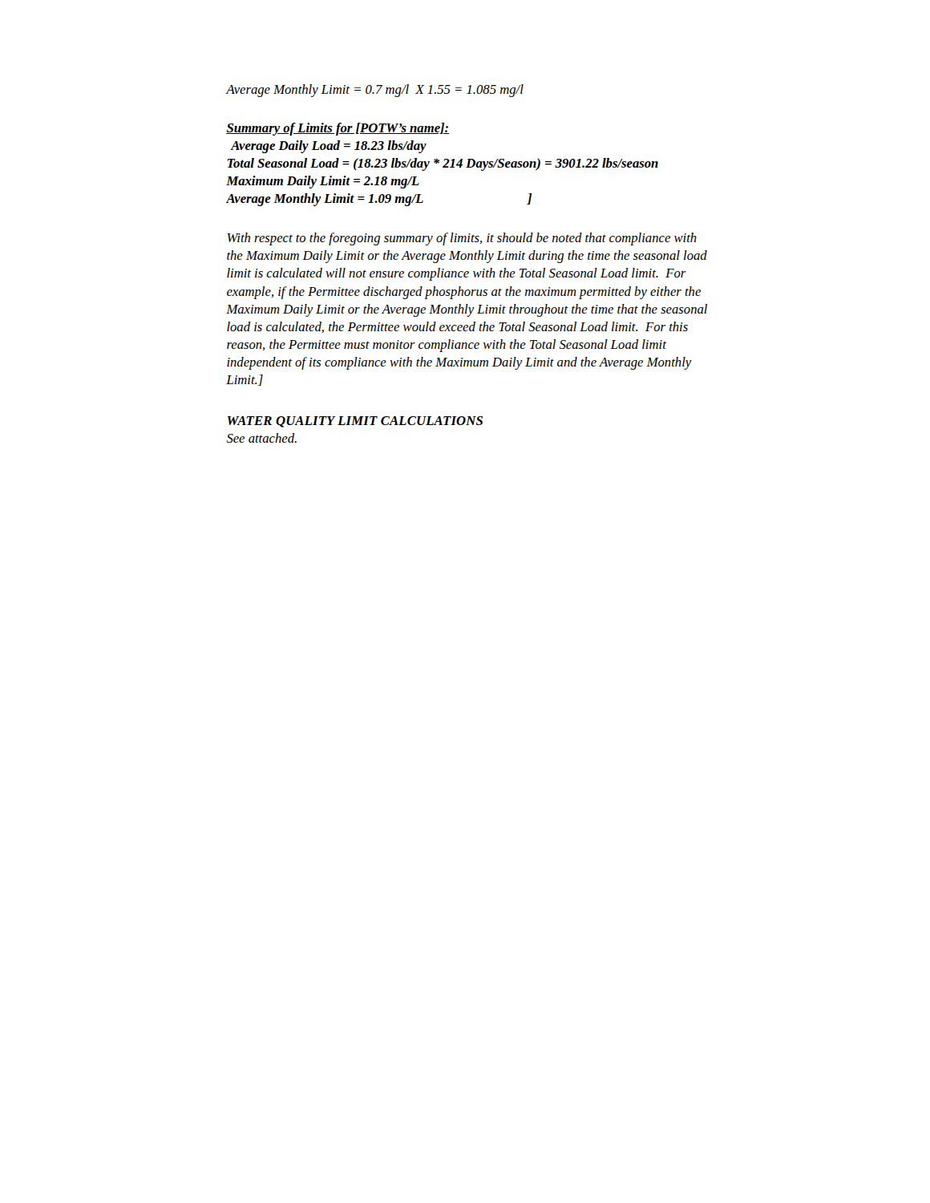Average Monthly Limit = 0.7 mg/l X 1.55 = 1.085 mg/l
Summary of Limits for [POTW’s name]:
Average Daily Load = 18.23 lbs/day
Total Seasonal Load = (18.23 lbs/day * 214 Days/Season) = 3901.22 lbs/season
Maximum Daily Limit = 2.18 mg/L
Average Monthly Limit = 1.09 mg/L ]
With respect to the foregoing summary of limits, it should be noted that compliance with the Maximum Daily Limit or the Average Monthly Limit during the time the seasonal load limit is calculated will not ensure compliance with the Total Seasonal Load limit. For example, if the Permittee discharged phosphorus at the maximum permitted by either the Maximum Daily Limit or the Average Monthly Limit throughout the time that the seasonal load is calculated, the Permittee would exceed the Total Seasonal Load limit. For this reason, the Permittee must monitor compliance with the Total Seasonal Load limit independent of its compliance with the Maximum Daily Limit and the Average Monthly Limit.]
WATER QUALITY LIMIT CALCULATIONS
See attached.